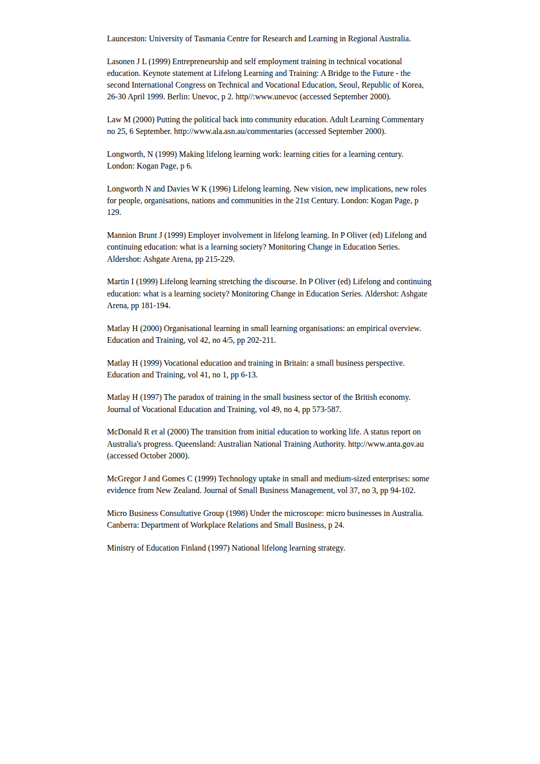Launceston: University of Tasmania Centre for Research and Learning in Regional Australia.
Lasonen J L (1999) Entrepreneurship and self employment training in technical vocational education. Keynote statement at Lifelong Learning and Training: A Bridge to the Future - the second International Congress on Technical and Vocational Education, Seoul, Republic of Korea, 26-30 April 1999. Berlin: Unevoc, p 2. http//:www.unevoc (accessed September 2000).
Law M (2000) Putting the political back into community education. Adult Learning Commentary no 25, 6 September. http://www.ala.asn.au/commentaries (accessed September 2000).
Longworth, N (1999) Making lifelong learning work: learning cities for a learning century. London: Kogan Page, p 6.
Longworth N and Davies W K (1996) Lifelong learning. New vision, new implications, new roles for people, organisations, nations and communities in the 21st Century. London: Kogan Page, p 129.
Mannion Brunt J (1999) Employer involvement in lifelong learning. In P Oliver (ed) Lifelong and continuing education: what is a learning society? Monitoring Change in Education Series. Aldershot: Ashgate Arena, pp 215-229.
Martin I (1999) Lifelong learning stretching the discourse. In P Oliver (ed) Lifelong and continuing education: what is a learning society? Monitoring Change in Education Series. Aldershot: Ashgate Arena, pp 181-194.
Matlay H (2000) Organisational learning in small learning organisations: an empirical overview. Education and Training, vol 42, no 4/5, pp 202-211.
Matlay H (1999) Vocational education and training in Britain: a small business perspective. Education and Training, vol 41, no 1, pp 6-13.
Matlay H (1997) The paradox of training in the small business sector of the British economy. Journal of Vocational Education and Training, vol 49, no 4, pp 573-587.
McDonald R et al (2000) The transition from initial education to working life. A status report on Australia's progress. Queensland: Australian National Training Authority. http://www.anta.gov.au (accessed October 2000).
McGregor J and Gomes C (1999) Technology uptake in small and medium-sized enterprises: some evidence from New Zealand. Journal of Small Business Management, vol 37, no 3, pp 94-102.
Micro Business Consultative Group (1998) Under the microscope: micro businesses in Australia. Canberra: Department of Workplace Relations and Small Business, p 24.
Ministry of Education Finland (1997) National lifelong learning strategy.